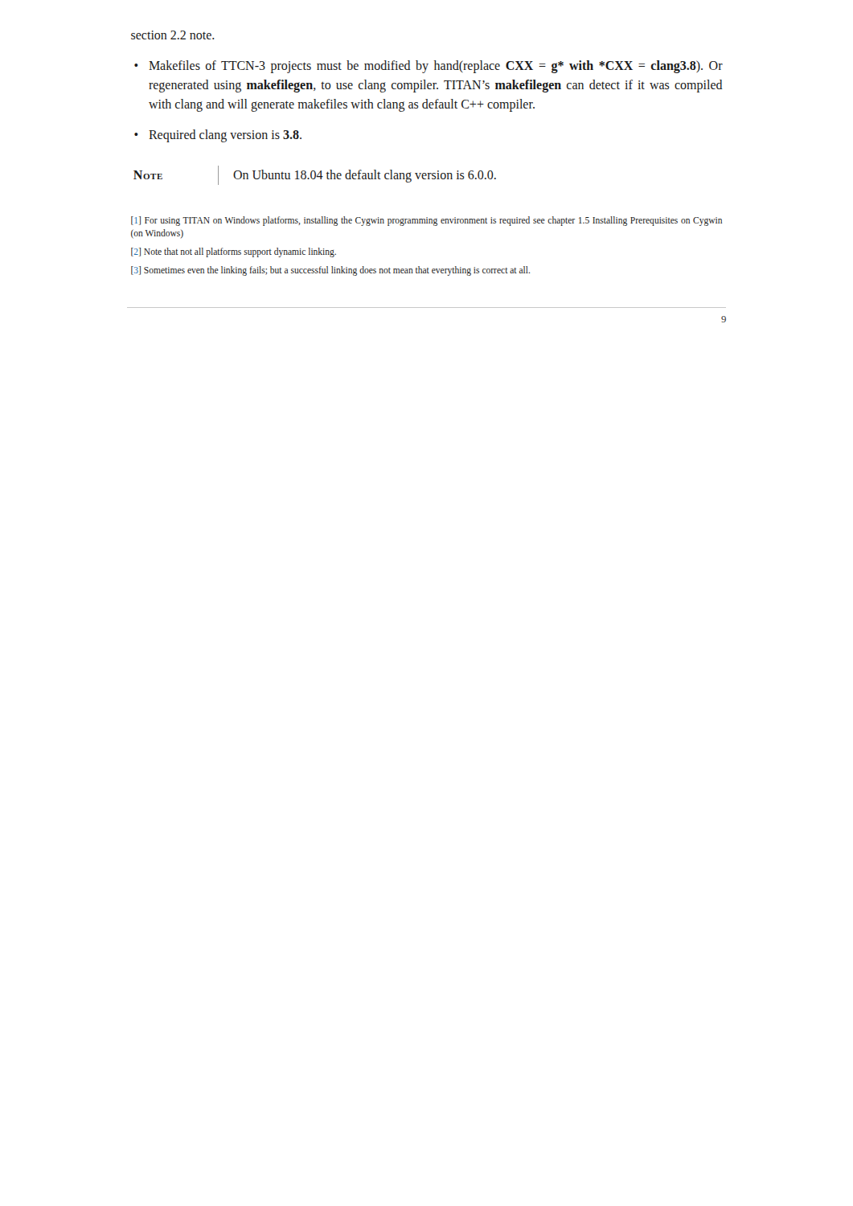section 2.2 note.
Makefiles of TTCN-3 projects must be modified by hand(replace CXX = g* with *CXX = clang3.8). Or regenerated using makefilegen, to use clang compiler. TITAN’s makefilegen can detect if it was compiled with clang and will generate makefiles with clang as default C++ compiler.
Required clang version is 3.8.
Note
On Ubuntu 18.04 the default clang version is 6.0.0.
[1] For using TITAN on Windows platforms, installing the Cygwin programming environment is required see chapter 1.5 Installing Prerequisites on Cygwin (on Windows)
[2] Note that not all platforms support dynamic linking.
[3] Sometimes even the linking fails; but a successful linking does not mean that everything is correct at all.
9